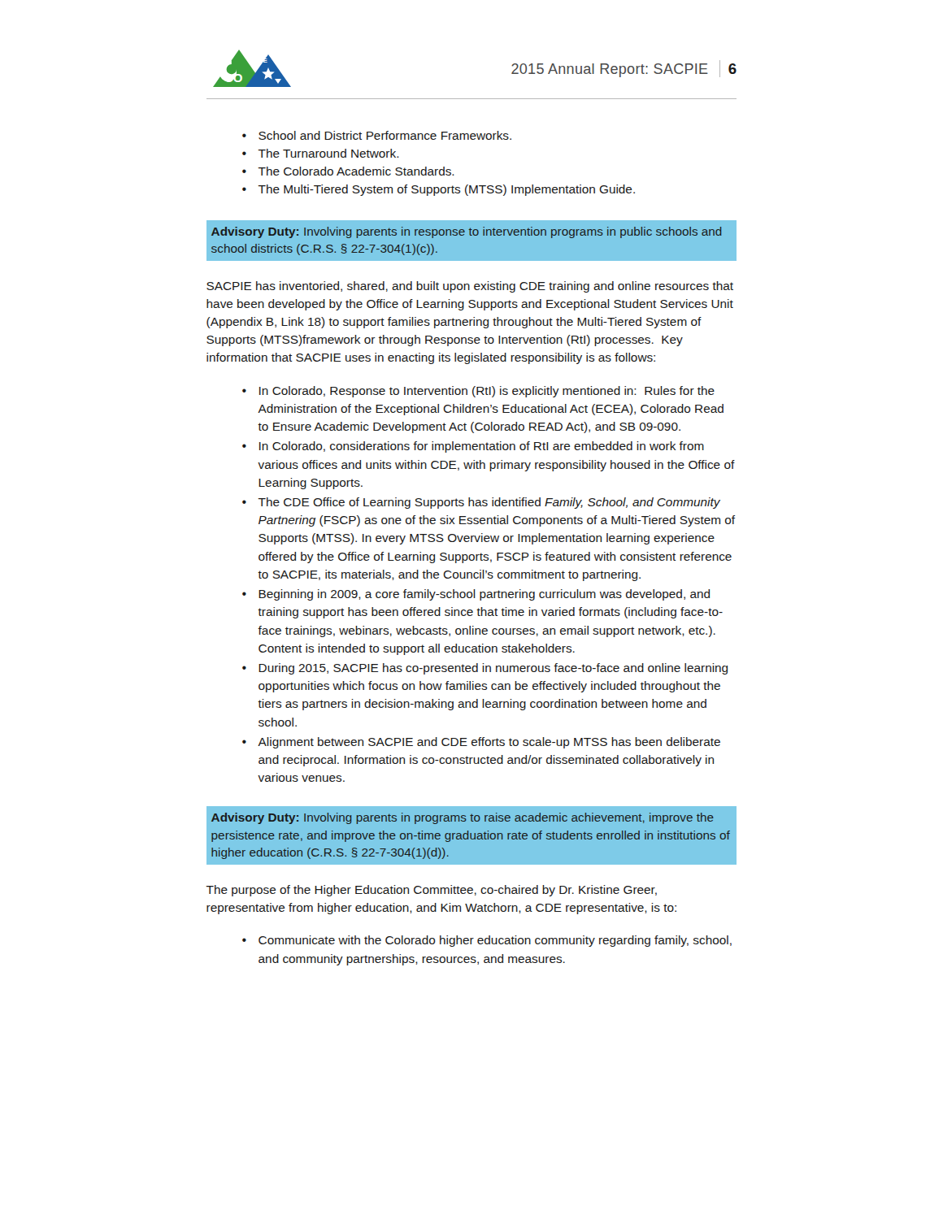CO CDE
2015 Annual Report: SACPIE 6
School and District Performance Frameworks.
The Turnaround Network.
The Colorado Academic Standards.
The Multi-Tiered System of Supports (MTSS) Implementation Guide.
Advisory Duty: Involving parents in response to intervention programs in public schools and school districts (C.R.S. § 22-7-304(1)(c)).
SACPIE has inventoried, shared, and built upon existing CDE training and online resources that have been developed by the Office of Learning Supports and Exceptional Student Services Unit (Appendix B, Link 18) to support families partnering throughout the Multi-Tiered System of Supports (MTSS)framework or through Response to Intervention (RtI) processes. Key information that SACPIE uses in enacting its legislated responsibility is as follows:
In Colorado, Response to Intervention (RtI) is explicitly mentioned in: Rules for the Administration of the Exceptional Children’s Educational Act (ECEA), Colorado Read to Ensure Academic Development Act (Colorado READ Act), and SB 09-090.
In Colorado, considerations for implementation of RtI are embedded in work from various offices and units within CDE, with primary responsibility housed in the Office of Learning Supports.
The CDE Office of Learning Supports has identified Family, School, and Community Partnering (FSCP) as one of the six Essential Components of a Multi-Tiered System of Supports (MTSS). In every MTSS Overview or Implementation learning experience offered by the Office of Learning Supports, FSCP is featured with consistent reference to SACPIE, its materials, and the Council’s commitment to partnering.
Beginning in 2009, a core family-school partnering curriculum was developed, and training support has been offered since that time in varied formats (including face-to-face trainings, webinars, webcasts, online courses, an email support network, etc.). Content is intended to support all education stakeholders.
During 2015, SACPIE has co-presented in numerous face-to-face and online learning opportunities which focus on how families can be effectively included throughout the tiers as partners in decision-making and learning coordination between home and school.
Alignment between SACPIE and CDE efforts to scale-up MTSS has been deliberate and reciprocal. Information is co-constructed and/or disseminated collaboratively in various venues.
Advisory Duty: Involving parents in programs to raise academic achievement, improve the persistence rate, and improve the on-time graduation rate of students enrolled in institutions of higher education (C.R.S. § 22-7-304(1)(d)).
The purpose of the Higher Education Committee, co-chaired by Dr. Kristine Greer, representative from higher education, and Kim Watchorn, a CDE representative, is to:
Communicate with the Colorado higher education community regarding family, school, and community partnerships, resources, and measures.